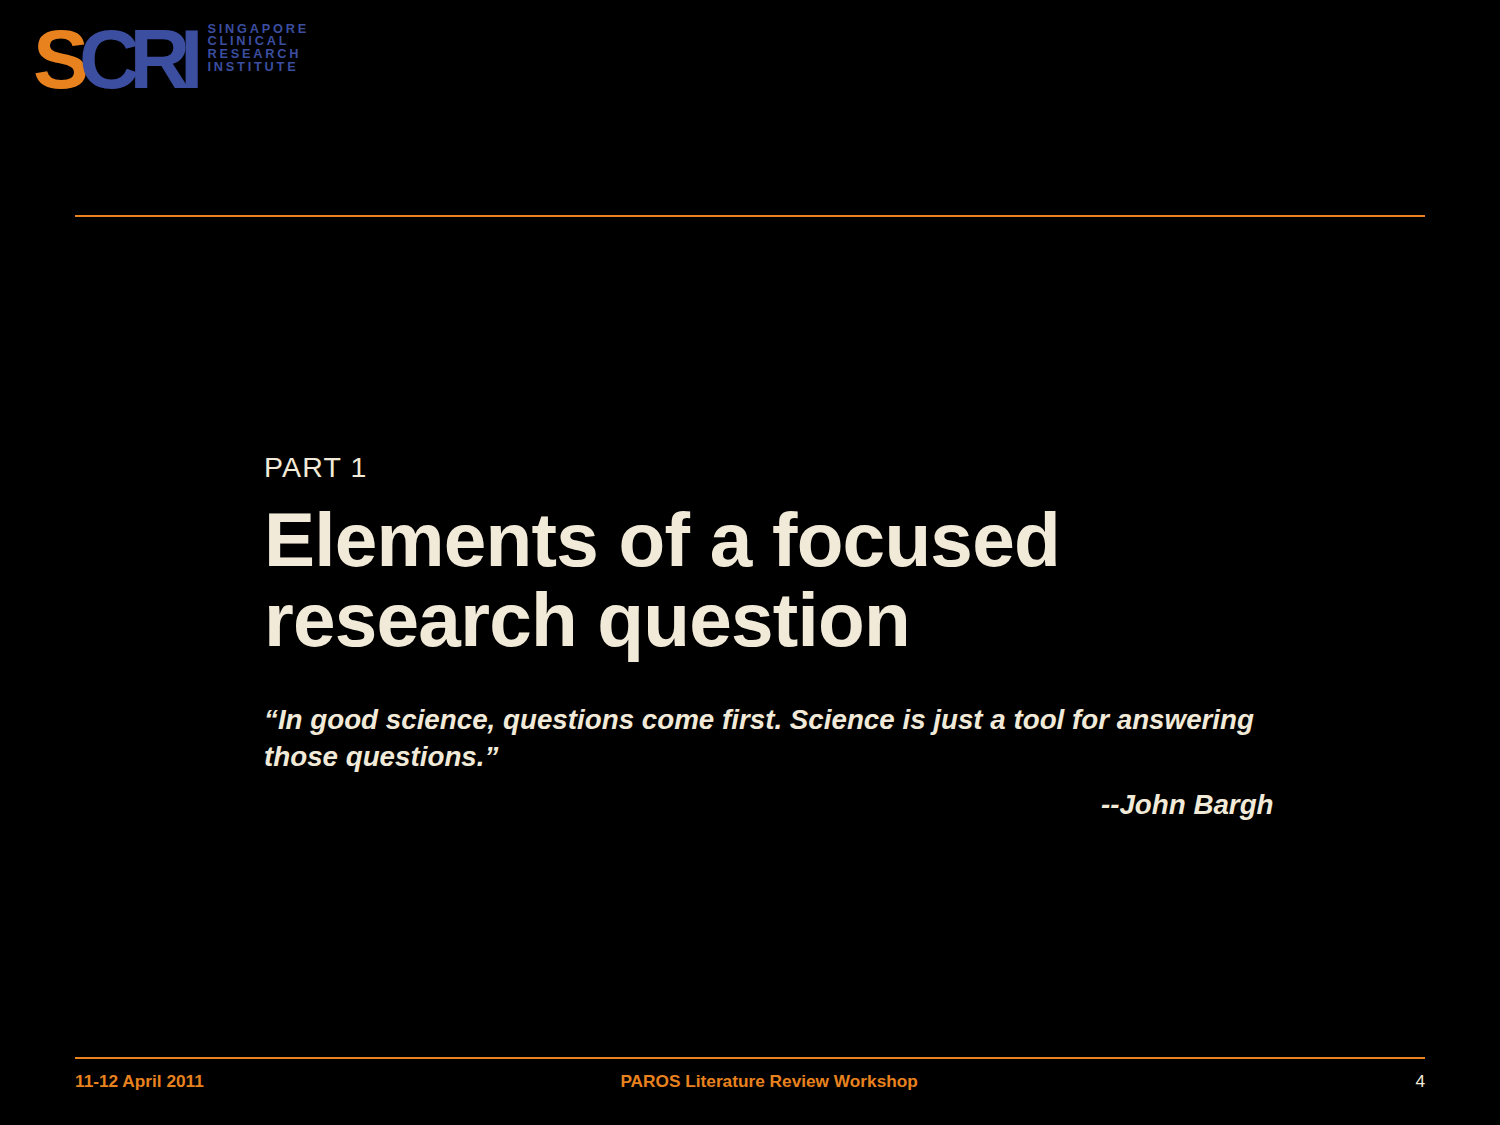SCRI
Singapore Clinical Research Institute
PART 1
Elements of a focused research question
“In good science, questions come first. Science is just a tool for answering those questions.” --John Bargh
11-12 April 2011 PAROS Literature Review Workshop 4